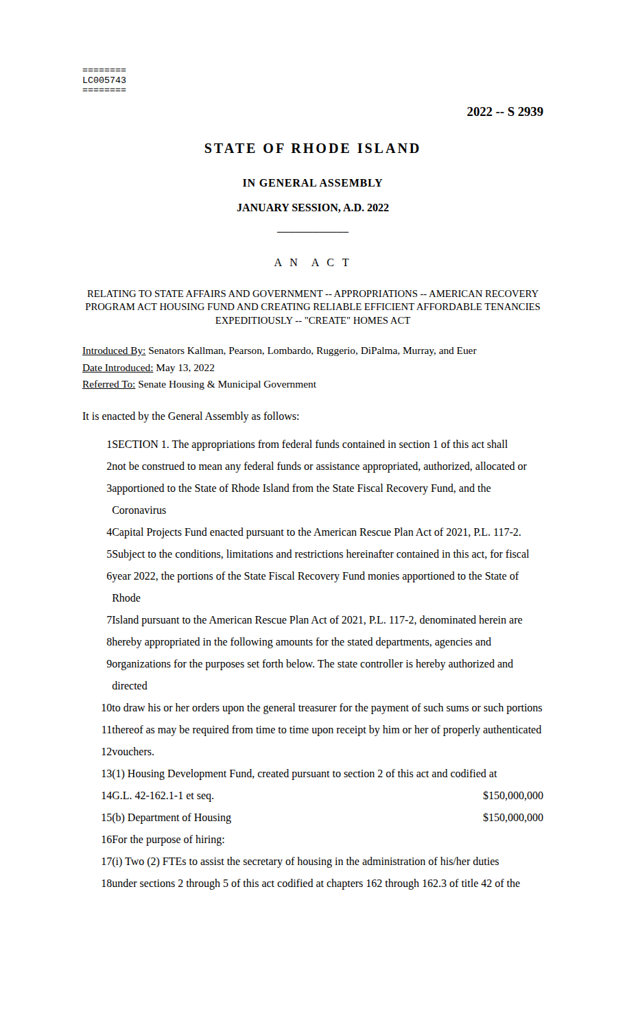========
LC005743
========
2022 -- S 2939
STATE OF RHODE ISLAND
IN GENERAL ASSEMBLY
JANUARY SESSION, A.D. 2022
____________
A N A C T
RELATING TO STATE AFFAIRS AND GOVERNMENT -- APPROPRIATIONS -- AMERICAN RECOVERY PROGRAM ACT HOUSING FUND AND CREATING RELIABLE EFFICIENT AFFORDABLE TENANCIES EXPEDITIOUSLY -- "CREATE" HOMES ACT
Introduced By: Senators Kallman, Pearson, Lombardo, Ruggerio, DiPalma, Murray, and Euer
Date Introduced: May 13, 2022
Referred To: Senate Housing & Municipal Government
It is enacted by the General Assembly as follows:
| 1 | SECTION 1. The appropriations from federal funds contained in section 1 of this act shall |
| 2 | not be construed to mean any federal funds or assistance appropriated, authorized, allocated or |
| 3 | apportioned to the State of Rhode Island from the State Fiscal Recovery Fund, and the Coronavirus |
| 4 | Capital Projects Fund enacted pursuant to the American Rescue Plan Act of 2021, P.L. 117-2. |
| 5 | Subject to the conditions, limitations and restrictions hereinafter contained in this act, for fiscal |
| 6 | year 2022, the portions of the State Fiscal Recovery Fund monies apportioned to the State of Rhode |
| 7 | Island pursuant to the American Rescue Plan Act of 2021, P.L. 117-2, denominated herein are |
| 8 | hereby appropriated in the following amounts for the stated departments, agencies and |
| 9 | organizations for the purposes set forth below. The state controller is hereby authorized and directed |
| 10 | to draw his or her orders upon the general treasurer for the payment of such sums or such portions |
| 11 | thereof as may be required from time to time upon receipt by him or her of properly authenticated |
| 12 | vouchers. |
| 13 | (1) Housing Development Fund, created pursuant to section 2 of this act and codified at |
| 14 | G.L. 42-162.1-1 et seq. $150,000,000 |
| 15 | (b) Department of Housing $150,000,000 |
| 16 | For the purpose of hiring: |
| 17 | (i) Two (2) FTEs to assist the secretary of housing in the administration of his/her duties |
| 18 | under sections 2 through 5 of this act codified at chapters 162 through 162.3 of title 42 of the |